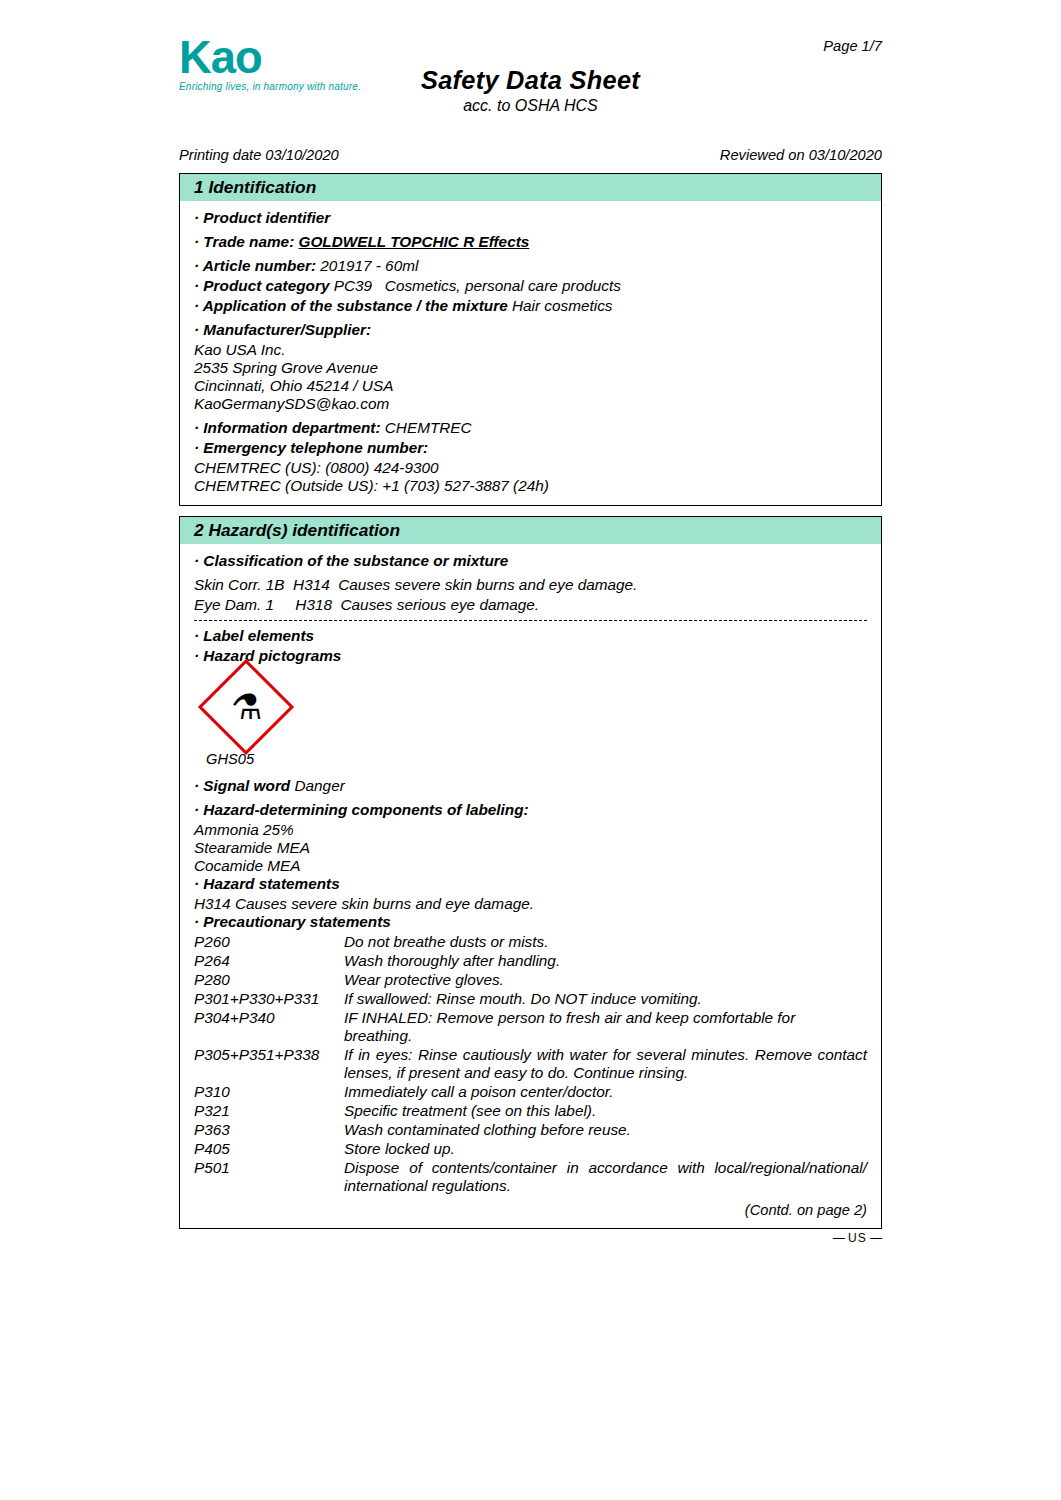Kao
Enriching lives, in harmony with nature.
Page 1/7
Safety Data Sheet
acc. to OSHA HCS
Printing date 03/10/2020 Reviewed on 03/10/2020
1 Identification
· Product identifier
· Trade name: GOLDWELL TOPCHIC R Effects
· Article number: 201917 - 60ml
· Product category PC39 Cosmetics, personal care products
· Application of the substance / the mixture Hair cosmetics
· Manufacturer/Supplier:
Kao USA Inc.
2535 Spring Grove Avenue
Cincinnati, Ohio 45214 / USA
KaoGermanySDS@kao.com
· Information department: CHEMTREC
· Emergency telephone number:
CHEMTREC (US): (0800) 424-9300
CHEMTREC (Outside US): +1 (703) 527-3887 (24h)
2 Hazard(s) identification
· Classification of the substance or mixture
Skin Corr. 1B H314 Causes severe skin burns and eye damage.
Eye Dam. 1 H318 Causes serious eye damage.
· Label elements
· Hazard pictograms
⚗
GHS05
· Signal word Danger
· Hazard-determining components of labeling:
Ammonia 25%
Stearamide MEA
Cocamide MEA
· Hazard statements
H314 Causes severe skin burns and eye damage.
· Precautionary statements
| P260 | Do not breathe dusts or mists. |
| P264 | Wash thoroughly after handling. |
| P280 | Wear protective gloves. |
| P301+P330+P331 | If swallowed: Rinse mouth. Do NOT induce vomiting. |
| P304+P340 | IF INHALED: Remove person to fresh air and keep comfortable for breathing. |
| P305+P351+P338 | If in eyes: Rinse cautiously with water for several minutes. Remove contact lenses, if present and easy to do. Continue rinsing. |
| P310 | Immediately call a poison center/doctor. |
| P321 | Specific treatment (see on this label). |
| P363 | Wash contaminated clothing before reuse. |
| P405 | Store locked up. |
| P501 | Dispose of contents/container in accordance with local/regional/national/ international regulations. |
(Contd. on page 2)
— US —